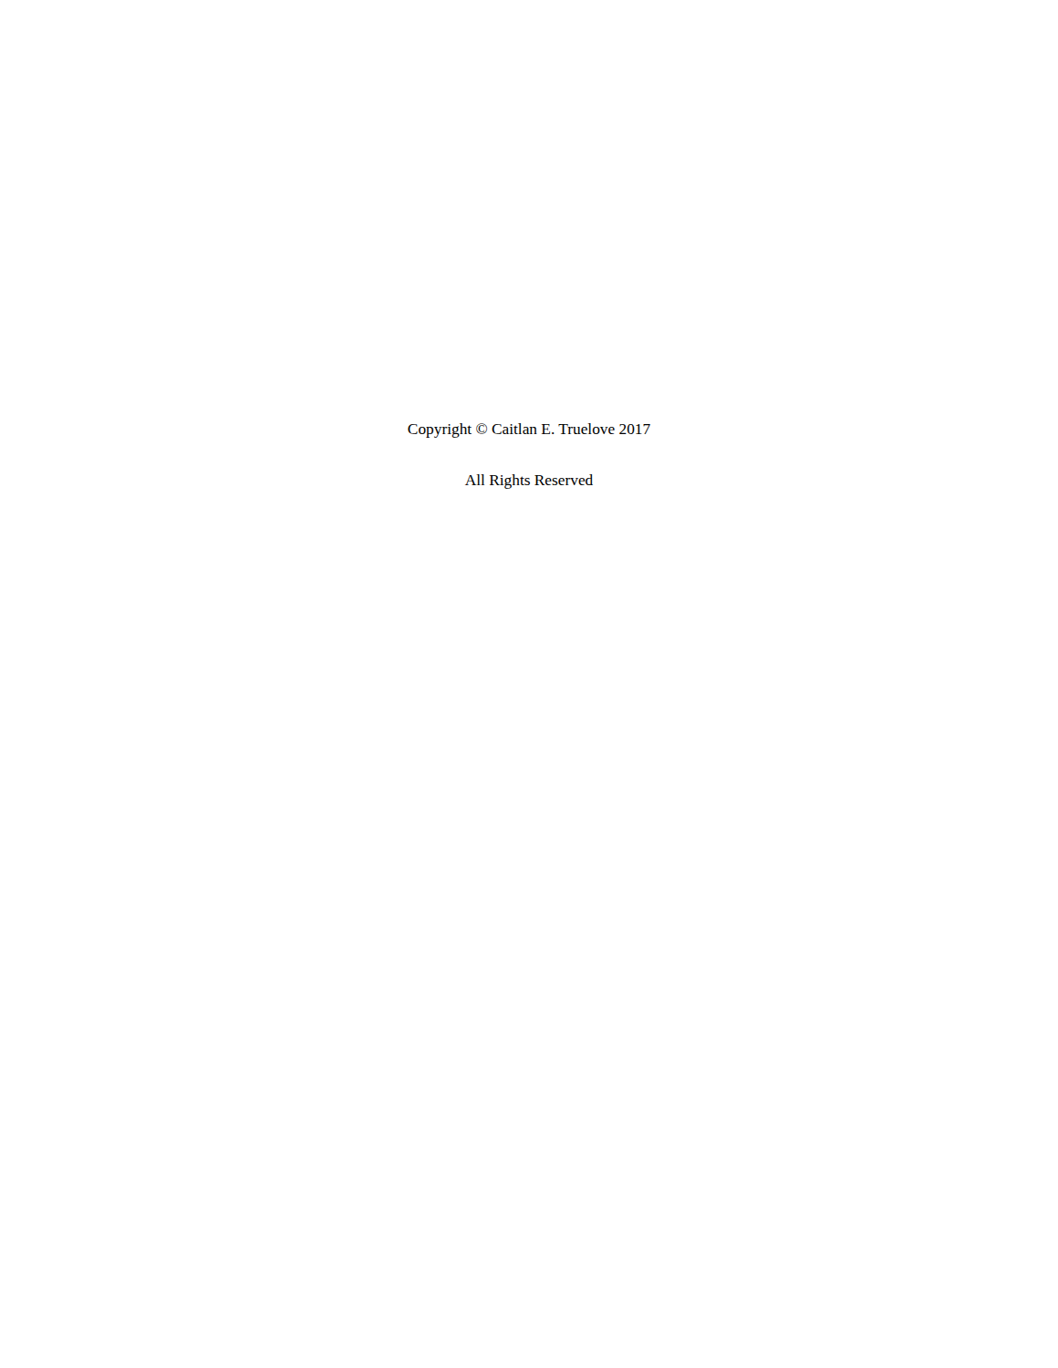Copyright © Caitlan E. Truelove 2017
All Rights Reserved